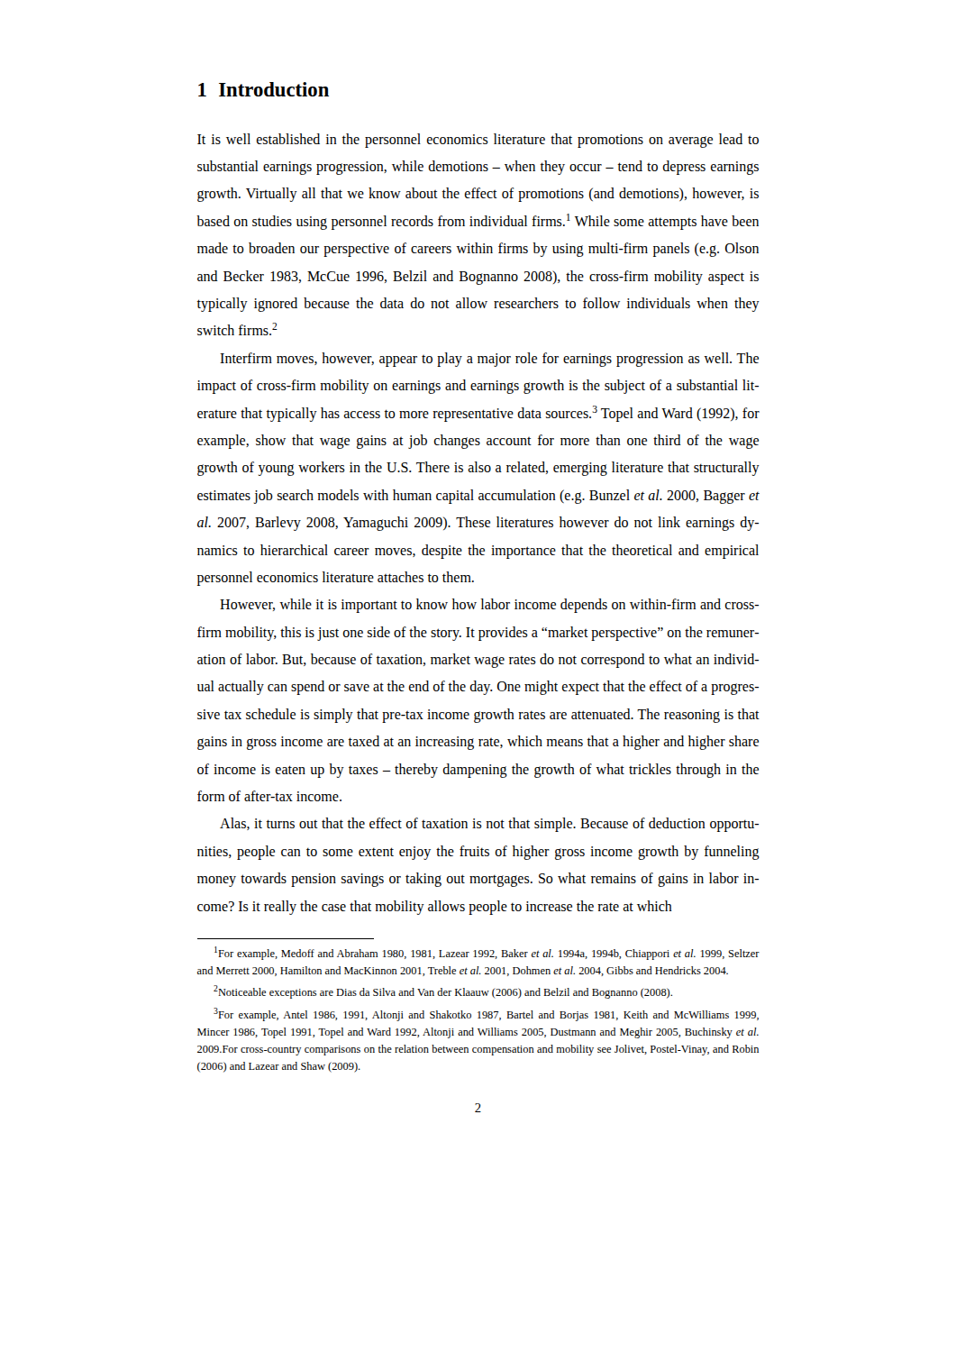1 Introduction
It is well established in the personnel economics literature that promotions on average lead to substantial earnings progression, while demotions – when they occur – tend to depress earnings growth. Virtually all that we know about the effect of promotions (and demotions), however, is based on studies using personnel records from individual firms.1 While some attempts have been made to broaden our perspective of careers within firms by using multi-firm panels (e.g. Olson and Becker 1983, McCue 1996, Belzil and Bognanno 2008), the cross-firm mobility aspect is typically ignored because the data do not allow researchers to follow individuals when they switch firms.2
Interfirm moves, however, appear to play a major role for earnings progression as well. The impact of cross-firm mobility on earnings and earnings growth is the subject of a substantial literature that typically has access to more representative data sources.3 Topel and Ward (1992), for example, show that wage gains at job changes account for more than one third of the wage growth of young workers in the U.S. There is also a related, emerging literature that structurally estimates job search models with human capital accumulation (e.g. Bunzel et al. 2000, Bagger et al. 2007, Barlevy 2008, Yamaguchi 2009). These literatures however do not link earnings dynamics to hierarchical career moves, despite the importance that the theoretical and empirical personnel economics literature attaches to them.
However, while it is important to know how labor income depends on within-firm and cross-firm mobility, this is just one side of the story. It provides a “market perspective” on the remuneration of labor. But, because of taxation, market wage rates do not correspond to what an individual actually can spend or save at the end of the day. One might expect that the effect of a progressive tax schedule is simply that pre-tax income growth rates are attenuated. The reasoning is that gains in gross income are taxed at an increasing rate, which means that a higher and higher share of income is eaten up by taxes – thereby dampening the growth of what trickles through in the form of after-tax income.
Alas, it turns out that the effect of taxation is not that simple. Because of deduction opportunities, people can to some extent enjoy the fruits of higher gross income growth by funneling money towards pension savings or taking out mortgages. So what remains of gains in labor income? Is it really the case that mobility allows people to increase the rate at which
1For example, Medoff and Abraham 1980, 1981, Lazear 1992, Baker et al. 1994a, 1994b, Chiappori et al. 1999, Seltzer and Merrett 2000, Hamilton and MacKinnon 2001, Treble et al. 2001, Dohmen et al. 2004, Gibbs and Hendricks 2004.
2Noticeable exceptions are Dias da Silva and Van der Klaauw (2006) and Belzil and Bognanno (2008).
3For example, Antel 1986, 1991, Altonji and Shakotko 1987, Bartel and Borjas 1981, Keith and McWilliams 1999, Mincer 1986, Topel 1991, Topel and Ward 1992, Altonji and Williams 2005, Dustmann and Meghir 2005, Buchinsky et al. 2009.For cross-country comparisons on the relation between compensation and mobility see Jolivet, Postel-Vinay, and Robin (2006) and Lazear and Shaw (2009).
2